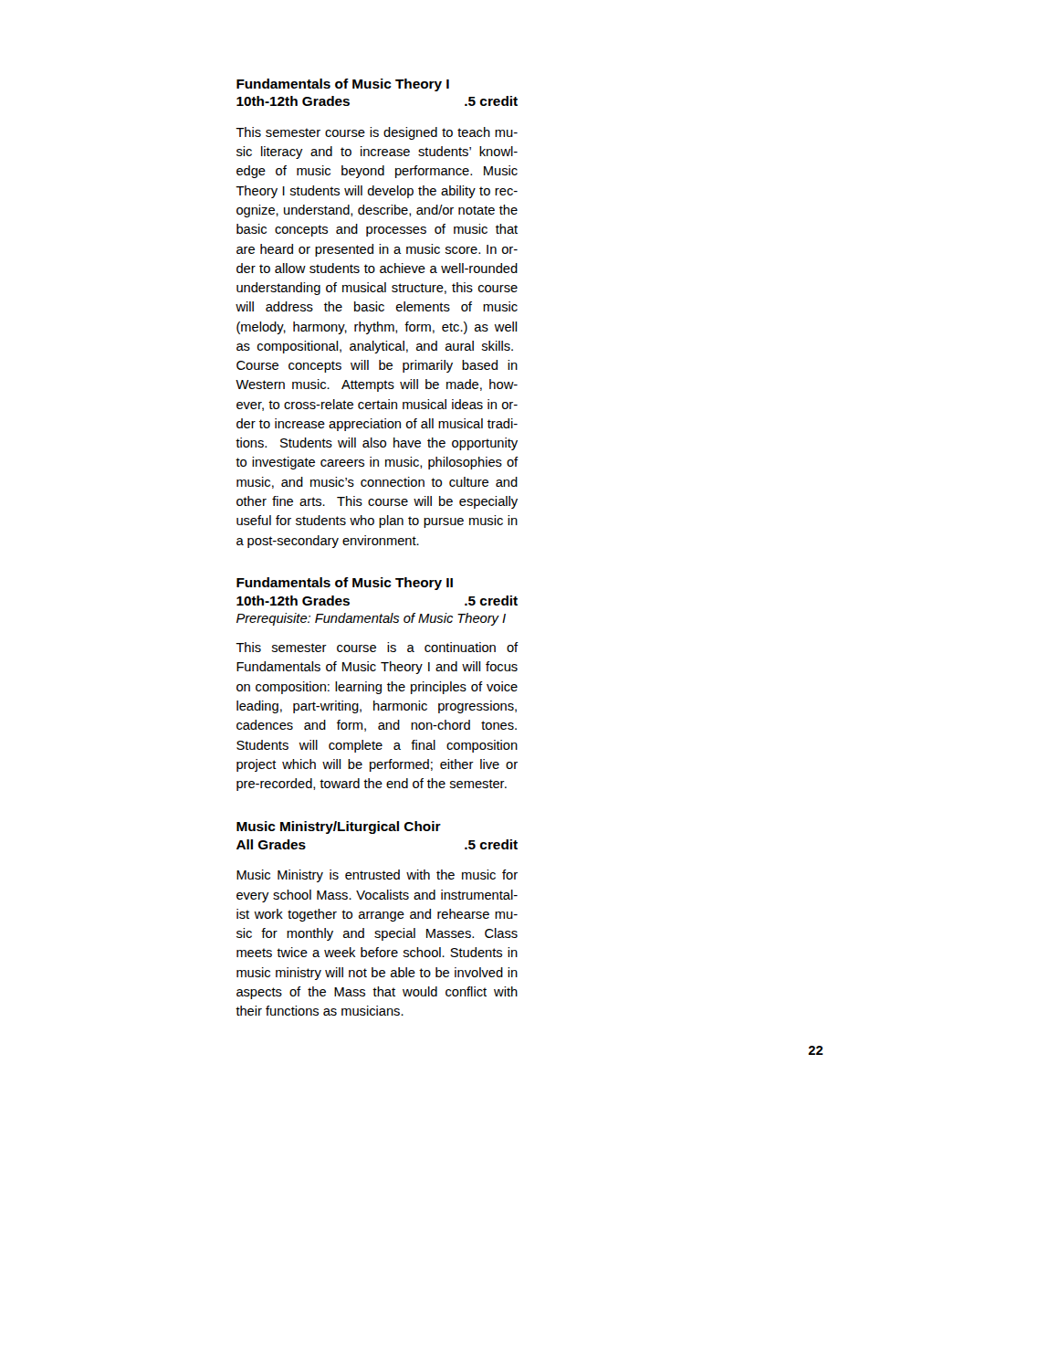Fundamentals of Music Theory I
10th-12th Grades .5 credit
This semester course is designed to teach music literacy and to increase students’ knowledge of music beyond performance. Music Theory I students will develop the ability to recognize, understand, describe, and/or notate the basic concepts and processes of music that are heard or presented in a music score. In order to allow students to achieve a well-rounded understanding of musical structure, this course will address the basic elements of music (melody, harmony, rhythm, form, etc.) as well as compositional, analytical, and aural skills. Course concepts will be primarily based in Western music. Attempts will be made, however, to cross-relate certain musical ideas in order to increase appreciation of all musical traditions. Students will also have the opportunity to investigate careers in music, philosophies of music, and music’s connection to culture and other fine arts. This course will be especially useful for students who plan to pursue music in a post-secondary environment.
Fundamentals of Music Theory II
10th-12th Grades .5 credit
Prerequisite: Fundamentals of Music Theory I
This semester course is a continuation of Fundamentals of Music Theory I and will focus on composition: learning the principles of voice leading, part-writing, harmonic progressions, cadences and form, and non-chord tones. Students will complete a final composition project which will be performed; either live or pre-recorded, toward the end of the semester.
Music Ministry/Liturgical Choir
All Grades .5 credit
Music Ministry is entrusted with the music for every school Mass. Vocalists and instrumentalist work together to arrange and rehearse music for monthly and special Masses. Class meets twice a week before school. Students in music ministry will not be able to be involved in aspects of the Mass that would conflict with their functions as musicians.
22